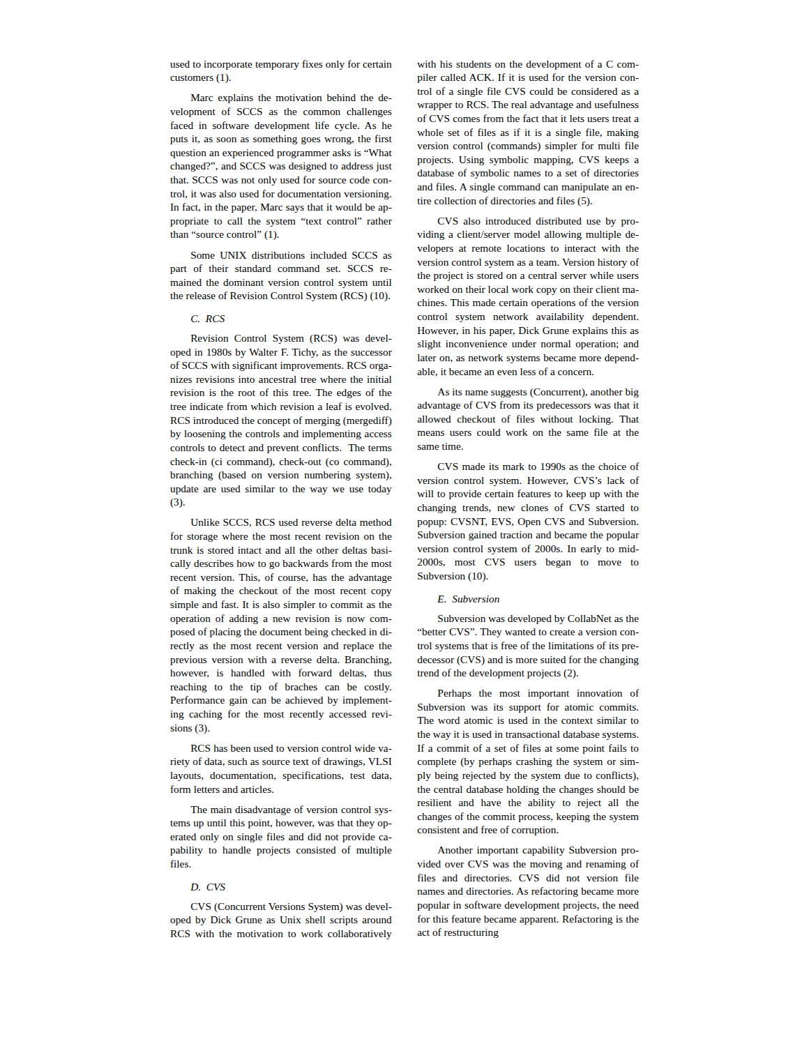used to incorporate temporary fixes only for certain customers (1).
Marc explains the motivation behind the development of SCCS as the common challenges faced in software development life cycle. As he puts it, as soon as something goes wrong, the first question an experienced programmer asks is “What changed?”, and SCCS was designed to address just that. SCCS was not only used for source code control, it was also used for documentation versioning. In fact, in the paper, Marc says that it would be appropriate to call the system “text control” rather than “source control” (1).
Some UNIX distributions included SCCS as part of their standard command set. SCCS remained the dominant version control system until the release of Revision Control System (RCS) (10).
C. RCS
Revision Control System (RCS) was developed in 1980s by Walter F. Tichy, as the successor of SCCS with significant improvements. RCS organizes revisions into ancestral tree where the initial revision is the root of this tree. The edges of the tree indicate from which revision a leaf is evolved. RCS introduced the concept of merging (mergediff) by loosening the controls and implementing access controls to detect and prevent conflicts. The terms check-in (ci command), check-out (co command), branching (based on version numbering system), update are used similar to the way we use today (3).
Unlike SCCS, RCS used reverse delta method for storage where the most recent revision on the trunk is stored intact and all the other deltas basically describes how to go backwards from the most recent version. This, of course, has the advantage of making the checkout of the most recent copy simple and fast. It is also simpler to commit as the operation of adding a new revision is now composed of placing the document being checked in directly as the most recent version and replace the previous version with a reverse delta. Branching, however, is handled with forward deltas, thus reaching to the tip of braches can be costly. Performance gain can be achieved by implementing caching for the most recently accessed revisions (3).
RCS has been used to version control wide variety of data, such as source text of drawings, VLSI layouts, documentation, specifications, test data, form letters and articles.
The main disadvantage of version control systems up until this point, however, was that they operated only on single files and did not provide capability to handle projects consisted of multiple files.
D. CVS
CVS (Concurrent Versions System) was developed by Dick Grune as Unix shell scripts around RCS with the motivation to work collaboratively with his students on the development of a C compiler called ACK. If it is used for the version control of a single file CVS could be considered as a wrapper to RCS. The real advantage and usefulness of CVS comes from the fact that it lets users treat a whole set of files as if it is a single file, making version control (commands) simpler for multi file projects. Using symbolic mapping, CVS keeps a database of symbolic names to a set of directories and files. A single command can manipulate an entire collection of directories and files (5).
CVS also introduced distributed use by providing a client/server model allowing multiple developers at remote locations to interact with the version control system as a team. Version history of the project is stored on a central server while users worked on their local work copy on their client machines. This made certain operations of the version control system network availability dependent. However, in his paper, Dick Grune explains this as slight inconvenience under normal operation; and later on, as network systems became more dependable, it became an even less of a concern.
As its name suggests (Concurrent), another big advantage of CVS from its predecessors was that it allowed checkout of files without locking. That means users could work on the same file at the same time.
CVS made its mark to 1990s as the choice of version control system. However, CVS’s lack of will to provide certain features to keep up with the changing trends, new clones of CVS started to popup: CVSNT, EVS, Open CVS and Subversion. Subversion gained traction and became the popular version control system of 2000s. In early to mid-2000s, most CVS users began to move to Subversion (10).
E. Subversion
Subversion was developed by CollabNet as the “better CVS”. They wanted to create a version control systems that is free of the limitations of its predecessor (CVS) and is more suited for the changing trend of the development projects (2).
Perhaps the most important innovation of Subversion was its support for atomic commits. The word atomic is used in the context similar to the way it is used in transactional database systems. If a commit of a set of files at some point fails to complete (by perhaps crashing the system or simply being rejected by the system due to conflicts), the central database holding the changes should be resilient and have the ability to reject all the changes of the commit process, keeping the system consistent and free of corruption.
Another important capability Subversion provided over CVS was the moving and renaming of files and directories. CVS did not version file names and directories. As refactoring became more popular in software development projects, the need for this feature became apparent. Refactoring is the act of restructuring